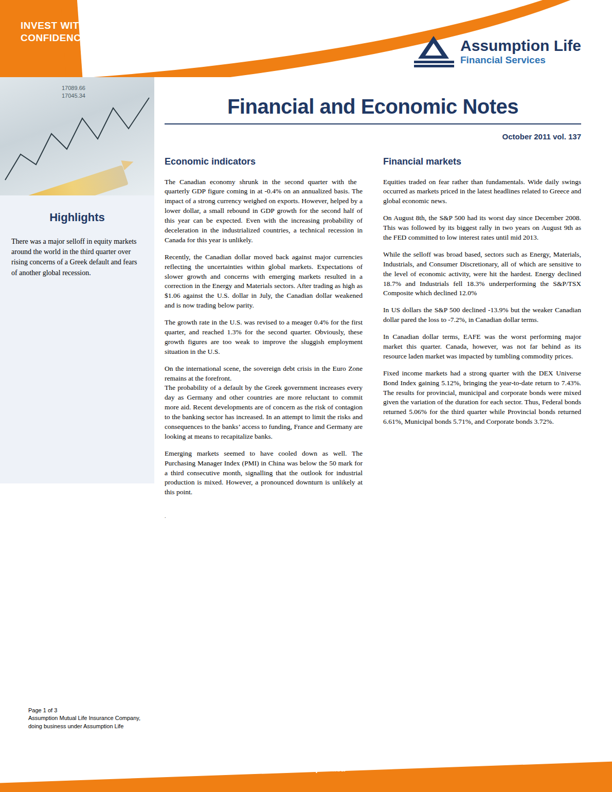INVEST WITH
CONFIDENCE.
Assumption Life
Financial Services
17089.66
17045.34
Highlights
There was a major selloff in equity markets around the world in the third quarter over rising concerns of a Greek default and fears of another global recession.
Financial and Economic Notes
October 2011 vol. 137
Economic indicators
The Canadian economy shrunk in the second quarter with the quarterly GDP figure coming in at -0.4% on an annualized basis. The impact of a strong currency weighed on exports. However, helped by a lower dollar, a small rebound in GDP growth for the second half of this year can be expected. Even with the increasing probability of deceleration in the industrialized countries, a technical recession in Canada for this year is unlikely.
Recently, the Canadian dollar moved back against major currencies reflecting the uncertainties within global markets. Expectations of slower growth and concerns with emerging markets resulted in a correction in the Energy and Materials sectors. After trading as high as $1.06 against the U.S. dollar in July, the Canadian dollar weakened and is now trading below parity.
The growth rate in the U.S. was revised to a meager 0.4% for the first quarter, and reached 1.3% for the second quarter. Obviously, these growth figures are too weak to improve the sluggish employment situation in the U.S.
On the international scene, the sovereign debt crisis in the Euro Zone remains at the forefront.
The probability of a default by the Greek government increases every day as Germany and other countries are more reluctant to commit more aid. Recent developments are of concern as the risk of contagion to the banking sector has increased. In an attempt to limit the risks and consequences to the banks’ access to funding, France and Germany are looking at means to recapitalize banks.
Emerging markets seemed to have cooled down as well. The Purchasing Manager Index (PMI) in China was below the 50 mark for a third consecutive month, signalling that the outlook for industrial production is mixed. However, a pronounced downturn is unlikely at this point.
.
Financial markets
Equities traded on fear rather than fundamentals. Wide daily swings occurred as markets priced in the latest headlines related to Greece and global economic news.
On August 8th, the S&P 500 had its worst day since December 2008. This was followed by its biggest rally in two years on August 9th as the FED committed to low interest rates until mid 2013.
While the selloff was broad based, sectors such as Energy, Materials, Industrials, and Consumer Discretionary, all of which are sensitive to the level of economic activity, were hit the hardest. Energy declined 18.7% and Industrials fell 18.3% underperforming the S&P/TSX Composite which declined 12.0%
In US dollars the S&P 500 declined -13.9% but the weaker Canadian dollar pared the loss to -7.2%, in Canadian dollar terms.
In Canadian dollar terms, EAFE was the worst performing major market this quarter. Canada, however, was not far behind as its resource laden market was impacted by tumbling commodity prices.
Fixed income markets had a strong quarter with the DEX Universe Bond Index gaining 5.12%, bringing the year-to-date return to 7.43%. The results for provincial, municipal and corporate bonds were mixed given the variation of the duration for each sector. Thus, Federal bonds returned 5.06% for the third quarter while Provincial bonds returned 6.61%, Municipal bonds 5.71%, and Corporate bonds 3.72%.
Page 1 of 3
Assumption Mutual Life Insurance Company,
doing business under Assumption Life
P.O. Box 160/770 Main Street, Moncton, NB E1C 8L1
506-853-6040 • 1-800-455-7337 • www.assumption.ca